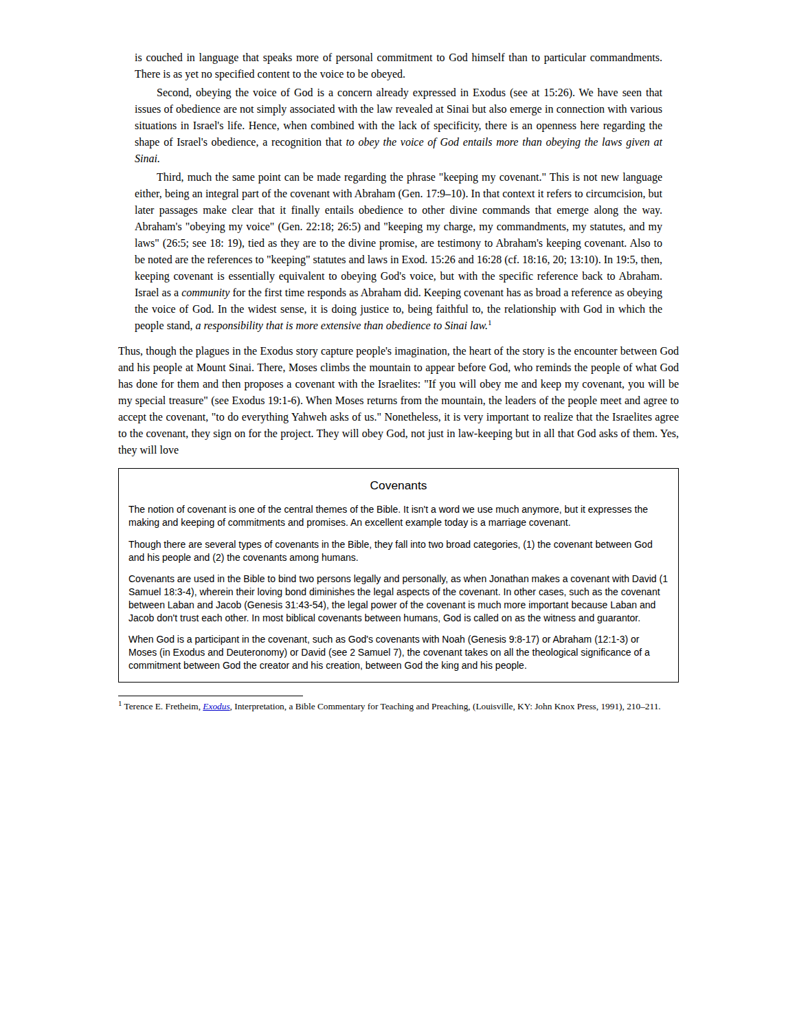is couched in language that speaks more of personal commitment to God himself than to particular commandments. There is as yet no specified content to the voice to be obeyed.
Second, obeying the voice of God is a concern already expressed in Exodus (see at 15:26). We have seen that issues of obedience are not simply associated with the law revealed at Sinai but also emerge in connection with various situations in Israel's life. Hence, when combined with the lack of specificity, there is an openness here regarding the shape of Israel's obedience, a recognition that to obey the voice of God entails more than obeying the laws given at Sinai.
Third, much the same point can be made regarding the phrase "keeping my covenant." This is not new language either, being an integral part of the covenant with Abraham (Gen. 17:9–10). In that context it refers to circumcision, but later passages make clear that it finally entails obedience to other divine commands that emerge along the way. Abraham's "obeying my voice" (Gen. 22:18; 26:5) and "keeping my charge, my commandments, my statutes, and my laws" (26:5; see 18: 19), tied as they are to the divine promise, are testimony to Abraham's keeping covenant. Also to be noted are the references to "keeping" statutes and laws in Exod. 15:26 and 16:28 (cf. 18:16, 20; 13:10). In 19:5, then, keeping covenant is essentially equivalent to obeying God's voice, but with the specific reference back to Abraham. Israel as a community for the first time responds as Abraham did. Keeping covenant has as broad a reference as obeying the voice of God. In the widest sense, it is doing justice to, being faithful to, the relationship with God in which the people stand, a responsibility that is more extensive than obedience to Sinai law.1
Thus, though the plagues in the Exodus story capture people's imagination, the heart of the story is the encounter between God and his people at Mount Sinai. There, Moses climbs the mountain to appear before God, who reminds the people of what God has done for them and then proposes a covenant with the Israelites: "If you will obey me and keep my covenant, you will be my special treasure" (see Exodus 19:1-6). When Moses returns from the mountain, the leaders of the people meet and agree to accept the covenant, "to do everything Yahweh asks of us." Nonetheless, it is very important to realize that the Israelites agree to the covenant, they sign on for the project. They will obey God, not just in law-keeping but in all that God asks of them. Yes, they will love
Covenants
The notion of covenant is one of the central themes of the Bible. It isn't a word we use much anymore, but it expresses the making and keeping of commitments and promises. An excellent example today is a marriage covenant.
Though there are several types of covenants in the Bible, they fall into two broad categories, (1) the covenant between God and his people and (2) the covenants among humans.
Covenants are used in the Bible to bind two persons legally and personally, as when Jonathan makes a covenant with David (1 Samuel 18:3-4), wherein their loving bond diminishes the legal aspects of the covenant. In other cases, such as the covenant between Laban and Jacob (Genesis 31:43-54), the legal power of the covenant is much more important because Laban and Jacob don't trust each other. In most biblical covenants between humans, God is called on as the witness and guarantor.
When God is a participant in the covenant, such as God's covenants with Noah (Genesis 9:8-17) or Abraham (12:1-3) or Moses (in Exodus and Deuteronomy) or David (see 2 Samuel 7), the covenant takes on all the theological significance of a commitment between God the creator and his creation, between God the king and his people.
1 Terence E. Fretheim, Exodus, Interpretation, a Bible Commentary for Teaching and Preaching, (Louisville, KY: John Knox Press, 1991), 210–211.